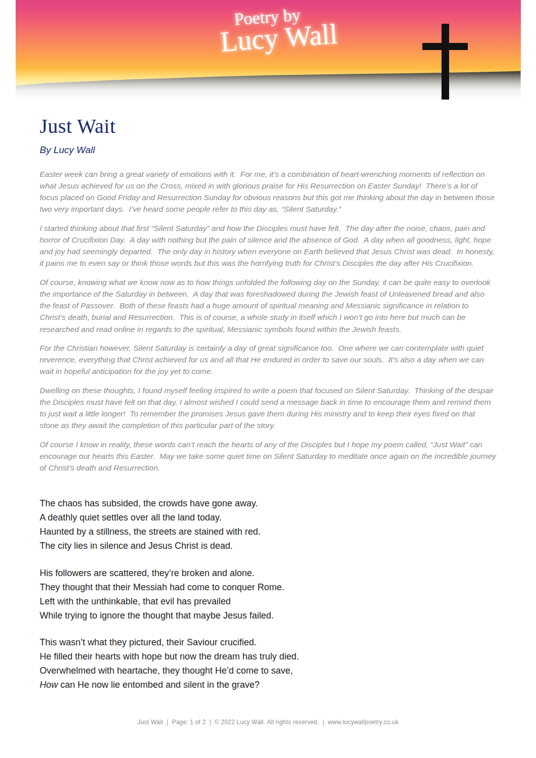Poetry by Lucy Wall
Just Wait
By Lucy Wall
Easter week can bring a great variety of emotions with it. For me, it’s a combination of heart-wrenching moments of reflection on what Jesus achieved for us on the Cross, mixed in with glorious praise for His Resurrection on Easter Sunday! There’s a lot of focus placed on Good Friday and Resurrection Sunday for obvious reasons but this got me thinking about the day in between those two very important days. I’ve heard some people refer to this day as, “Silent Saturday.”
I started thinking about that first “Silent Saturday” and how the Disciples must have felt. The day after the noise, chaos, pain and horror of Crucifixion Day. A day with nothing but the pain of silence and the absence of God. A day when all goodness, light, hope and joy had seemingly departed. The only day in history when everyone on Earth believed that Jesus Christ was dead. In honesty, it pains me to even say or think those words but this was the horrifying truth for Christ’s Disciples the day after His Crucifixion.
Of course, knowing what we know now as to how things unfolded the following day on the Sunday, it can be quite easy to overlook the importance of the Saturday in between. A day that was foreshadowed during the Jewish feast of Unleavened bread and also the feast of Passover. Both of these feasts had a huge amount of spiritual meaning and Messianic significance in relation to Christ’s death, burial and Resurrection. This is of course, a whole study in itself which I won’t go into here but much can be researched and read online in regards to the spiritual, Messianic symbols found within the Jewish feasts.
For the Christian however, Silent Saturday is certainly a day of great significance too. One where we can contemplate with quiet reverence, everything that Christ achieved for us and all that He endured in order to save our souls. It’s also a day when we can wait in hopeful anticipation for the joy yet to come.
Dwelling on these thoughts, I found myself feeling inspired to write a poem that focused on Silent Saturday. Thinking of the despair the Disciples must have felt on that day, I almost wished I could send a message back in time to encourage them and remind them to just wait a little longer! To remember the promises Jesus gave them during His ministry and to keep their eyes fixed on that stone as they await the completion of this particular part of the story.
Of course I know in reality, these words can’t reach the hearts of any of the Disciples but I hope my poem called, “Just Wait” can encourage our hearts this Easter. May we take some quiet time on Silent Saturday to meditate once again on the incredible journey of Christ’s death and Resurrection.
The chaos has subsided, the crowds have gone away.
A deathly quiet settles over all the land today.
Haunted by a stillness, the streets are stained with red.
The city lies in silence and Jesus Christ is dead.
His followers are scattered, they’re broken and alone.
They thought that their Messiah had come to conquer Rome.
Left with the unthinkable, that evil has prevailed
While trying to ignore the thought that maybe Jesus failed.
This wasn’t what they pictured, their Saviour crucified.
He filled their hearts with hope but now the dream has truly died.
Overwhelmed with heartache, they thought He’d come to save,
How can He now lie entombed and silent in the grave?
Just Wait | Page: 1 of 2 | © 2022 Lucy Wall. All rights reserved. | www.lucywallpoetry.co.uk